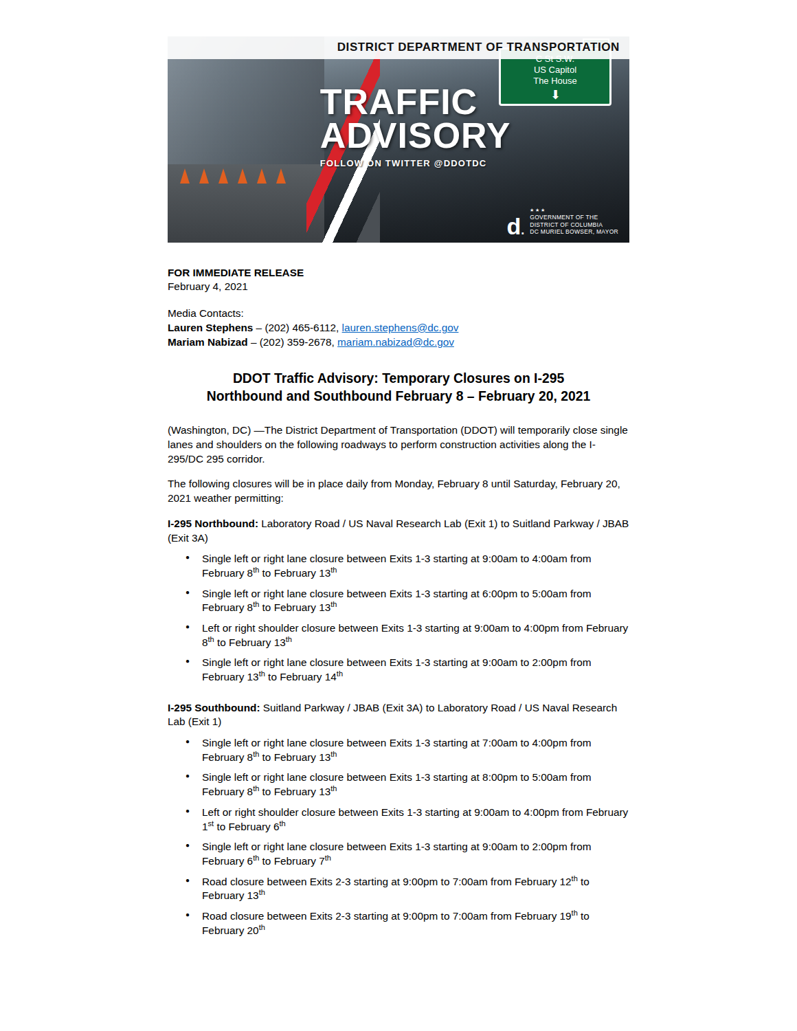DISTRICT DEPARTMENT OF TRANSPORTATION
EXIT 6 C St S.W.
US Capitol
The House
⬇
TRAFFIC ADVISORY
FOLLOW ON TWITTER @DDOTDC
d.
★★★
GOVERNMENT OF THE
DISTRICT OF COLUMBIA
DC MURIEL BOWSER, MAYOR
FOR IMMEDIATE RELEASE
February 4, 2021
Media Contacts:
Lauren Stephens – (202) 465-6112, lauren.stephens@dc.gov
Mariam Nabizad – (202) 359-2678, mariam.nabizad@dc.gov
DDOT Traffic Advisory: Temporary Closures on I-295
Northbound and Southbound February 8 – February 20, 2021
(Washington, DC) —The District Department of Transportation (DDOT) will temporarily close single lanes and shoulders on the following roadways to perform construction activities along the I-295/DC 295 corridor.
The following closures will be in place daily from Monday, February 8 until Saturday, February 20, 2021 weather permitting:
I-295 Northbound: Laboratory Road / US Naval Research Lab (Exit 1) to Suitland Parkway / JBAB (Exit 3A)
Single left or right lane closure between Exits 1-3 starting at 9:00am to 4:00am from February 8th to February 13th
Single left or right lane closure between Exits 1-3 starting at 6:00pm to 5:00am from February 8th to February 13th
Left or right shoulder closure between Exits 1-3 starting at 9:00am to 4:00pm from February 8th to February 13th
Single left or right lane closure between Exits 1-3 starting at 9:00am to 2:00pm from February 13th to February 14th
I-295 Southbound: Suitland Parkway / JBAB (Exit 3A) to Laboratory Road / US Naval Research Lab (Exit 1)
Single left or right lane closure between Exits 1-3 starting at 7:00am to 4:00pm from February 8th to February 13th
Single left or right lane closure between Exits 1-3 starting at 8:00pm to 5:00am from February 8th to February 13th
Left or right shoulder closure between Exits 1-3 starting at 9:00am to 4:00pm from February 1st to February 6th
Single left or right lane closure between Exits 1-3 starting at 9:00am to 2:00pm from February 6th to February 7th
Road closure between Exits 2-3 starting at 9:00pm to 7:00am from February 12th to February 13th
Road closure between Exits 2-3 starting at 9:00pm to 7:00am from February 19th to February 20th